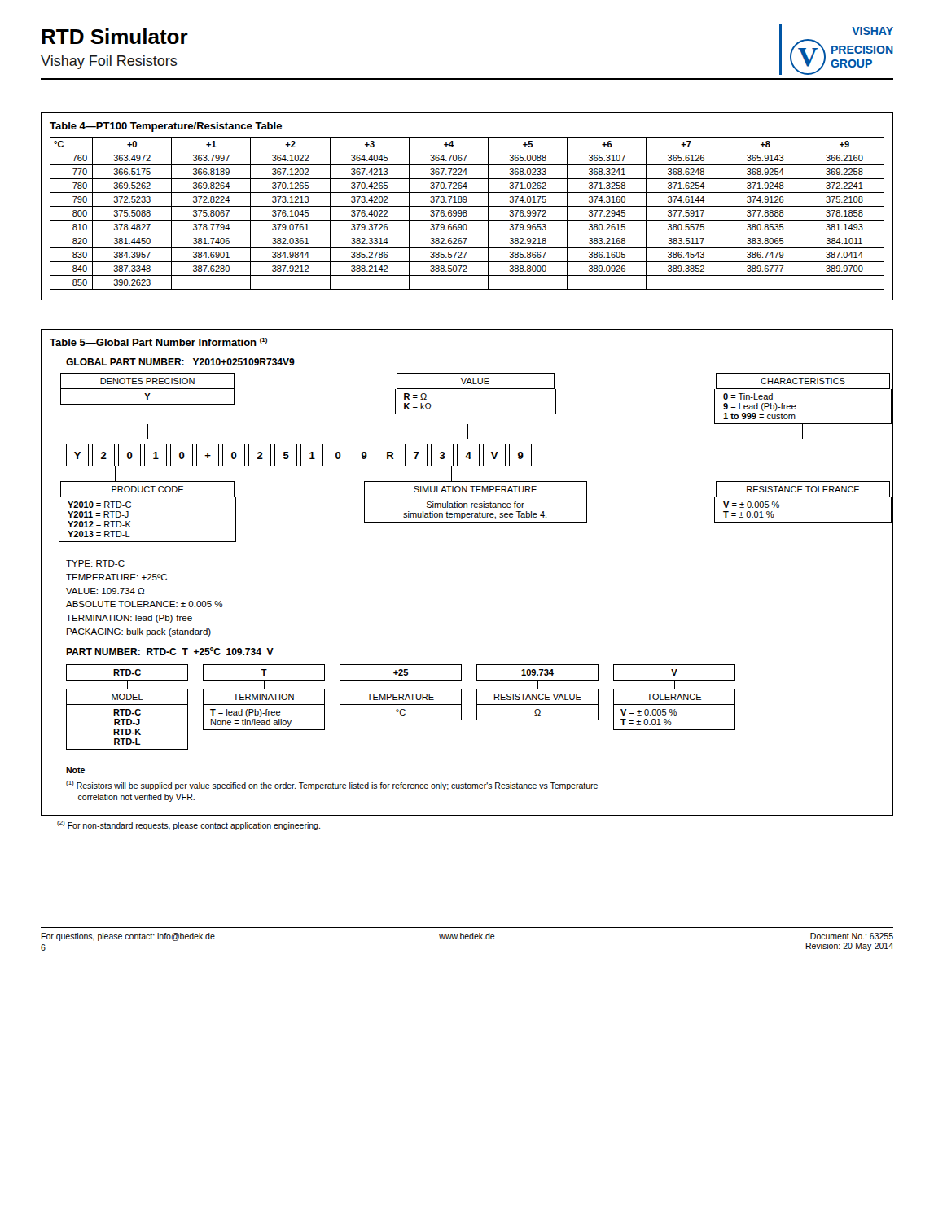RTD Simulator
Vishay Foil Resistors
VISHAY
V
PRECISION GROUP
Table 4—PT100 Temperature/Resistance Table
| °C | +0 | +1 | +2 | +3 | +4 | +5 | +6 | +7 | +8 | +9 |
| --- | --- | --- | --- | --- | --- | --- | --- | --- | --- | --- |
| 760 | 363.4972 | 363.7997 | 364.1022 | 364.4045 | 364.7067 | 365.0088 | 365.3107 | 365.6126 | 365.9143 | 366.2160 |
| 770 | 366.5175 | 366.8189 | 367.1202 | 367.4213 | 367.7224 | 368.0233 | 368.3241 | 368.6248 | 368.9254 | 369.2258 |
| 780 | 369.5262 | 369.8264 | 370.1265 | 370.4265 | 370.7264 | 371.0262 | 371.3258 | 371.6254 | 371.9248 | 372.2241 |
| 790 | 372.5233 | 372.8224 | 373.1213 | 373.4202 | 373.7189 | 374.0175 | 374.3160 | 374.6144 | 374.9126 | 375.2108 |
| 800 | 375.5088 | 375.8067 | 376.1045 | 376.4022 | 376.6998 | 376.9972 | 377.2945 | 377.5917 | 377.8888 | 378.1858 |
| 810 | 378.4827 | 378.7794 | 379.0761 | 379.3726 | 379.6690 | 379.9653 | 380.2615 | 380.5575 | 380.8535 | 381.1493 |
| 820 | 381.4450 | 381.7406 | 382.0361 | 382.3314 | 382.6267 | 382.9218 | 383.2168 | 383.5117 | 383.8065 | 384.1011 |
| 830 | 384.3957 | 384.6901 | 384.9844 | 385.2786 | 385.5727 | 385.8667 | 386.1605 | 386.4543 | 386.7479 | 387.0414 |
| 840 | 387.3348 | 387.6280 | 387.9212 | 388.2142 | 388.5072 | 388.8000 | 389.0926 | 389.3852 | 389.6777 | 389.9700 |
| 850 | 390.2623 | | | | | | | | | |
Table 5—Global Part Number Information (1)
GLOBAL PART NUMBER: Y2010+025109R734V9
DENOTES PRECISION
Y
VALUE
R = Ω
K = kΩ
CHARACTERISTICS
0 = Tin-Lead
9 = Lead (Pb)-free
1 to 999 = custom
Y
2
0
1
0
+
0
2
5
1
0
9
R
7
3
4
V
9
PRODUCT CODE
Y2010 = RTD-C
Y2011 = RTD-J
Y2012 = RTD-K
Y2013 = RTD-L
SIMULATION TEMPERATURE
Simulation resistance for
simulation temperature, see Table 4.
RESISTANCE TOLERANCE
V = ± 0.005 %
T = ± 0.01 %
TYPE: RTD-C
TEMPERATURE: +25ºC
VALUE: 109.734 Ω
ABSOLUTE TOLERANCE: ± 0.005 %
TERMINATION: lead (Pb)-free
PACKAGING: bulk pack (standard)
PART NUMBER: RTD-C T +25ºC 109.734 V
RTD-C
MODEL
RTD-C
RTD-J
RTD-K
RTD-L
T
TERMINATION
T = lead (Pb)-free
None = tin/lead alloy
+25
TEMPERATURE
°C
109.734
RESISTANCE VALUE
Ω
V
TOLERANCE
V = ± 0.005 %
T = ± 0.01 %
Note (1) Resistors will be supplied per value specified on the order. Temperature listed is for reference only; customer's Resistance vs Temperature
correlation not verified by VFR.
(2) For non-standard requests, please contact application engineering.
For questions, please contact: info@bedek.de
6
www.bedek.de
Document No.: 63255
Revision: 20-May-2014